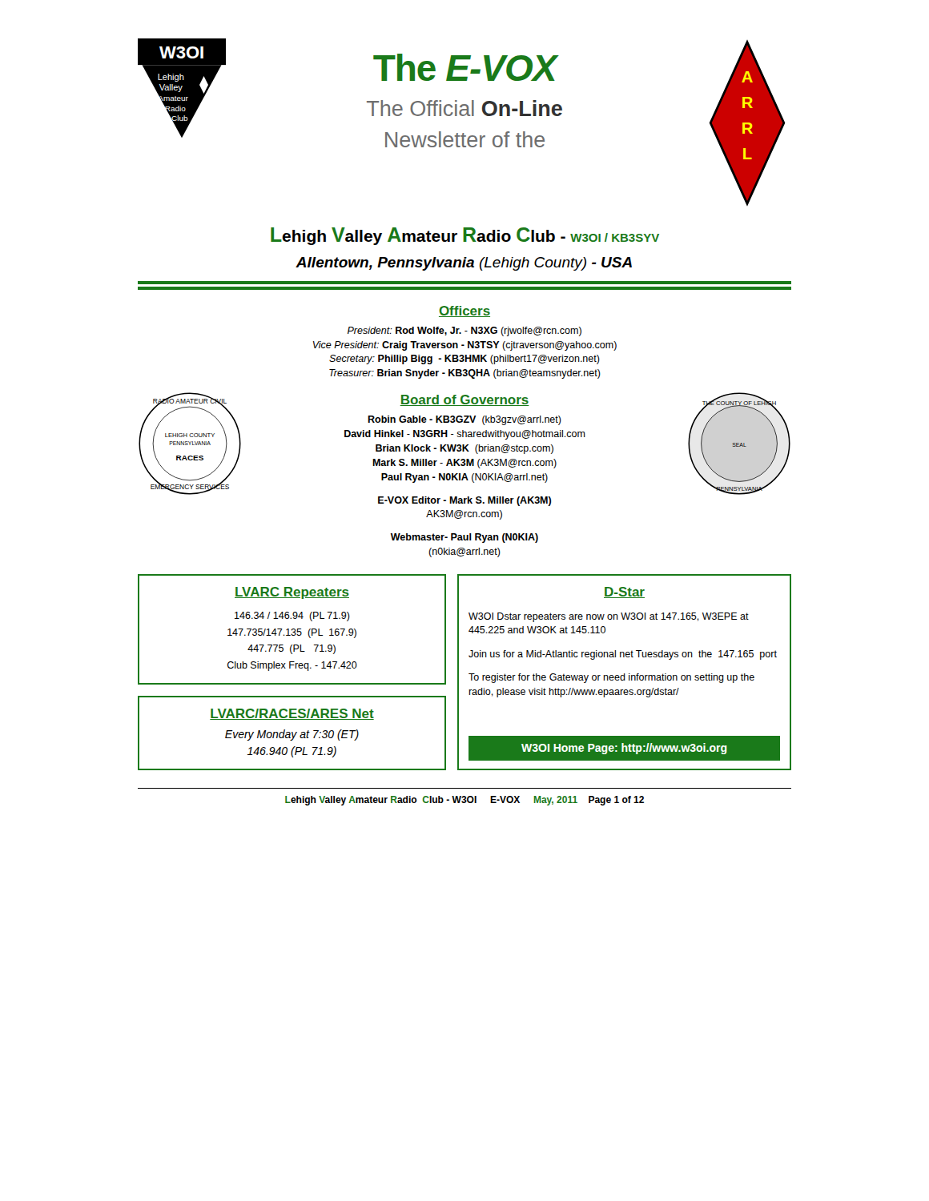The E-VOX
The Official On-Line
Newsletter of the
Lehigh Valley Amateur Radio Club - W3OI / KB3SYV
Allentown, Pennsylvania (Lehigh County) - USA
Officers
President: Rod Wolfe, Jr. - N3XG (rjwolfe@rcn.com)
Vice President: Craig Traverson - N3TSY (cjtraverson@yahoo.com)
Secretary: Phillip Bigg - KB3HMK (philbert17@verizon.net)
Treasurer: Brian Snyder - KB3QHA (brian@teamsnyder.net)
Board of Governors
Robin Gable - KB3GZV (kb3gzv@arrl.net)
David Hinkel - N3GRH - sharedwithyou@hotmail.com
Brian Klock - KW3K (brian@stcp.com)
Mark S. Miller - AK3M (AK3M@rcn.com)
Paul Ryan - N0KIA (N0KIA@arrl.net)
E-VOX Editor - Mark S. Miller (AK3M)
AK3M@rcn.com)
Webmaster- Paul Ryan (N0KIA)
(n0kia@arrl.net)
LVARC Repeaters
146.34 / 146.94 (PL 71.9)
147.735/147.135 (PL 167.9)
447.775 (PL 71.9)
Club Simplex Freq. - 147.420
LVARC/RACES/ARES Net
Every Monday at 7:30 (ET)
146.940 (PL 71.9)
D-Star
W3OI Dstar repeaters are now on W3OI at 147.165, W3EPE at 445.225 and W3OK at 145.110
Join us for a Mid-Atlantic regional net Tuesdays on the 147.165 port
To register for the Gateway or need information on setting up the radio, please visit http://www.epaares.org/dstar/
W3OI Home Page: http://www.w3oi.org
Lehigh Valley Amateur Radio Club - W3OI E-VOX May, 2011 Page 1 of 12